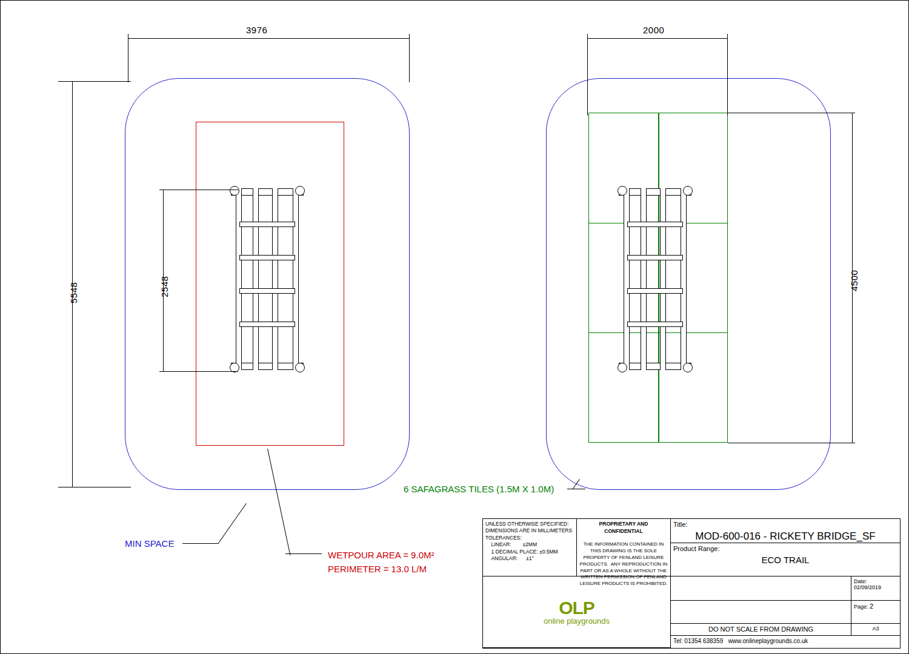3976
5548
2548
2000
4500
6 SAFAGRASS TILES (1.5M X 1.0M)
MIN SPACE
WETPOUR AREA = 9.0M²
PERIMETER = 13.0 L/M
UNLESS OTHERWISE SPECIFIED:
DIMENSIONS ARE IN MILLIMETERS
TOLERANCES:
LINEAR: ±2MM
1 DECIMAL PLACE: ±0.5MM
ANGULAR: ±1°
PROPRIETARY AND CONFIDENTIAL
THE INFORMATION CONTAINED IN THIS DRAWING IS THE SOLE PROPERTY OF FENLAND LEISURE PRODUCTS. ANY REPRODUCTION IN PART OR AS A WHOLE WITHOUT THE WRITTEN PERMISSION OF FENLAND LEISURE PRODUCTS IS PROHIBITED.
Title: MOD-600-016 - RICKETY BRIDGE_SF
Product Range: ECO TRAIL
OLP
online playgrounds
Date:
02/09/2019
Page: 2
DO NOT SCALE FROM DRAWING
A3
Tel: 01354 638359 www.onlineplaygrounds.co.uk